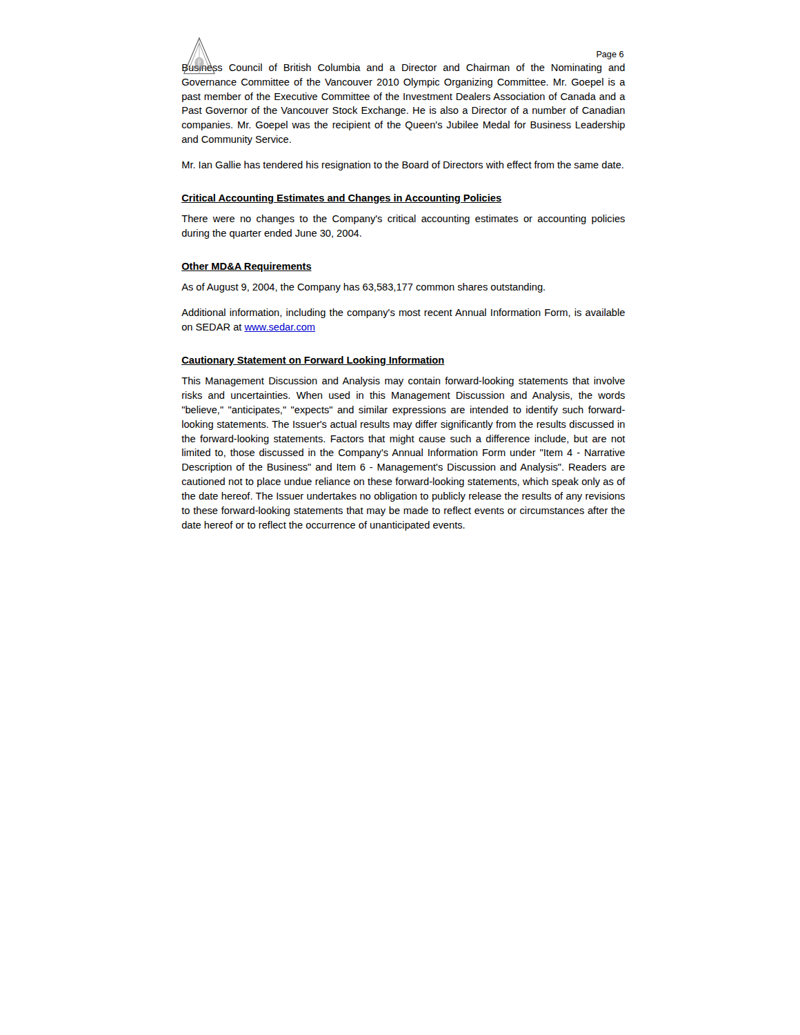Page 6
Business Council of British Columbia and a Director and Chairman of the Nominating and Governance Committee of the Vancouver 2010 Olympic Organizing Committee. Mr. Goepel is a past member of the Executive Committee of the Investment Dealers Association of Canada and a Past Governor of the Vancouver Stock Exchange. He is also a Director of a number of Canadian companies. Mr. Goepel was the recipient of the Queen's Jubilee Medal for Business Leadership and Community Service.
Mr. Ian Gallie has tendered his resignation to the Board of Directors with effect from the same date.
Critical Accounting Estimates and Changes in Accounting Policies
There were no changes to the Company's critical accounting estimates or accounting policies during the quarter ended June 30, 2004.
Other MD&A Requirements
As of August 9, 2004, the Company has 63,583,177 common shares outstanding.
Additional information, including the company's most recent Annual Information Form, is available on SEDAR at www.sedar.com
Cautionary Statement on Forward Looking Information
This Management Discussion and Analysis may contain forward-looking statements that involve risks and uncertainties. When used in this Management Discussion and Analysis, the words "believe," "anticipates," "expects" and similar expressions are intended to identify such forward-looking statements. The Issuer's actual results may differ significantly from the results discussed in the forward-looking statements. Factors that might cause such a difference include, but are not limited to, those discussed in the Company's Annual Information Form under "Item 4 - Narrative Description of the Business" and Item 6 - Management's Discussion and Analysis". Readers are cautioned not to place undue reliance on these forward-looking statements, which speak only as of the date hereof. The Issuer undertakes no obligation to publicly release the results of any revisions to these forward-looking statements that may be made to reflect events or circumstances after the date hereof or to reflect the occurrence of unanticipated events.